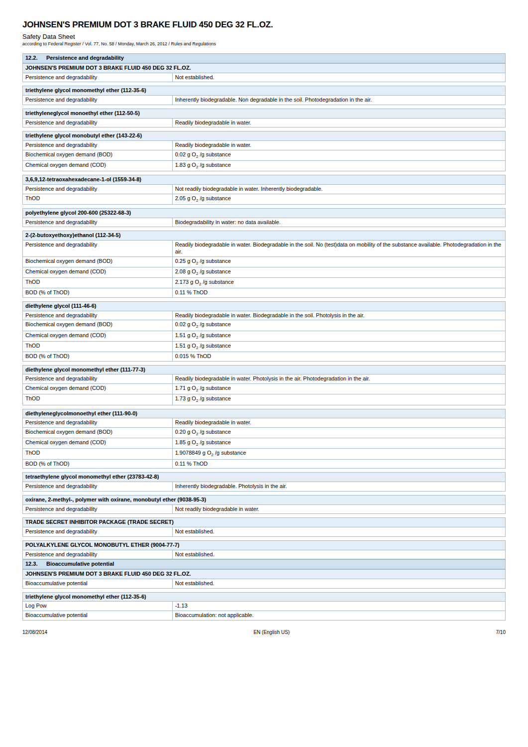JOHNSEN'S PREMIUM DOT 3 BRAKE FLUID 450 DEG 32 FL.OZ.
Safety Data Sheet
according to Federal Register / Vol. 77, No. 58 / Monday, March 26, 2012 / Rules and Regulations
| 12.2. Persistence and degradability |
| JOHNSEN'S PREMIUM DOT 3 BRAKE FLUID 450 DEG 32 FL.OZ. |
| Persistence and degradability | Not established. |
| triethylene glycol monomethyl ether (112-35-6) |
| Persistence and degradability | Inherently biodegradable. Non degradable in the soil. Photodegradation in the air. |
| triethyleneglycol monoethyl ether (112-50-5) |
| Persistence and degradability | Readily biodegradable in water. |
| triethylene glycol monobutyl ether (143-22-6) |
| Persistence and degradability | Readily biodegradable in water. |
| Biochemical oxygen demand (BOD) | 0.02 g O 2 /g substance |
| Chemical oxygen demand (COD) | 1.83 g O 2 /g substance |
| 3,6,9,12-tetraoxahexadecane-1-ol (1559-34-8) |
| Persistence and degradability | Not readily biodegradable in water. Inherently biodegradable. |
| ThOD | 2.05 g O 2 /g substance |
| polyethylene glycol 200-600 (25322-68-3) |
| Persistence and degradability | Biodegradability in water: no data available. |
| 2-(2-butoxyethoxy)ethanol (112-34-5) |
| Persistence and degradability | Readily biodegradable in water. Biodegradable in the soil. No (test)data on mobility of the substance available. Photodegradation in the air. |
| Biochemical oxygen demand (BOD) | 0.25 g O 2 /g substance |
| Chemical oxygen demand (COD) | 2.08 g O 2 /g substance |
| ThOD | 2.173 g O 2 /g substance |
| BOD (% of ThOD) | 0.11 % ThOD |
| diethylene glycol (111-46-6) |
| Persistence and degradability | Readily biodegradable in water. Biodegradable in the soil. Photolysis in the air. |
| Biochemical oxygen demand (BOD) | 0.02 g O 2 /g substance |
| Chemical oxygen demand (COD) | 1.51 g O 2 /g substance |
| ThOD | 1.51 g O 2 /g substance |
| BOD (% of ThOD) | 0.015 % ThOD |
| diethylene glycol monomethyl ether (111-77-3) |
| Persistence and degradability | Readily biodegradable in water. Photolysis in the air. Photodegradation in the air. |
| Chemical oxygen demand (COD) | 1.71 g O 2 /g substance |
| ThOD | 1.73 g O 2 /g substance |
| diethyleneglycolmonoethyl ether (111-90-0) |
| Persistence and degradability | Readily biodegradable in water. |
| Biochemical oxygen demand (BOD) | 0.20 g O 2 /g substance |
| Chemical oxygen demand (COD) | 1.85 g O 2 /g substance |
| ThOD | 1.9078849 g O 2 /g substance |
| BOD (% of ThOD) | 0.11 % ThOD |
| tetraethylene glycol monomethyl ether (23783-42-8) |
| Persistence and degradability | Inherently biodegradable. Photolysis in the air. |
| oxirane, 2-methyl-, polymer with oxirane, monobutyl ether (9038-95-3) |
| Persistence and degradability | Not readily biodegradable in water. |
| TRADE SECRET INHIBITOR PACKAGE (TRADE SECRET) |
| Persistence and degradability | Not established. |
| POLYALKYLENE GLYCOL MONOBUTYL ETHER (9004-77-7) |
| Persistence and degradability | Not established. |
| 12.3. Bioaccumulative potential |
| JOHNSEN'S PREMIUM DOT 3 BRAKE FLUID 450 DEG 32 FL.OZ. |
| Bioaccumulative potential | Not established. |
| triethylene glycol monomethyl ether (112-35-6) |
| Log Pow | -1.13 |
| Bioaccumulative potential | Bioaccumulation: not applicable. |
12/08/2014
EN (English US)
7/10